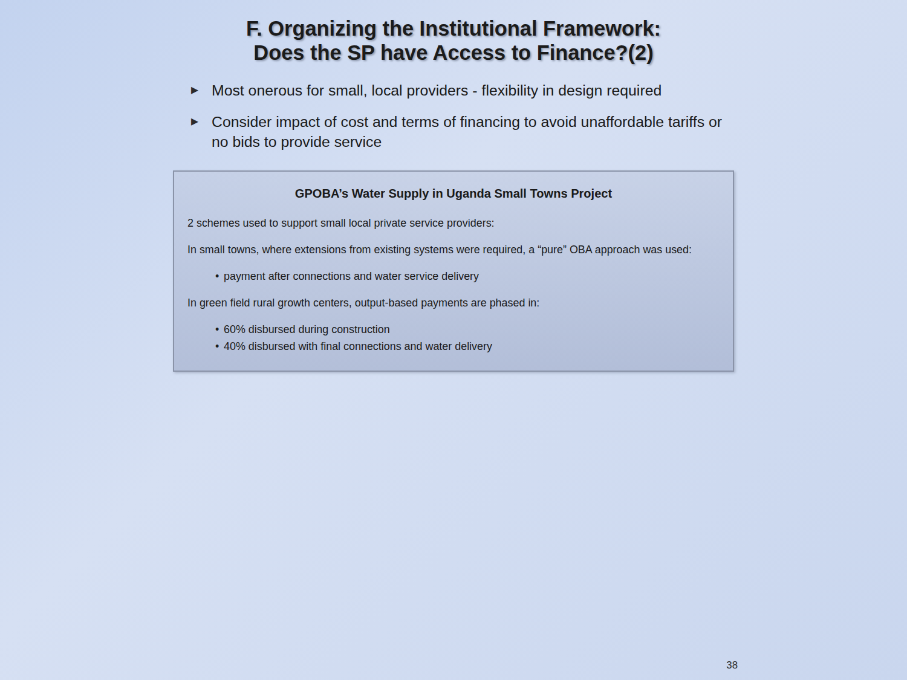F. Organizing the Institutional Framework:
Does the SP have Access to Finance?(2)
Most onerous for small, local providers - flexibility in design required
Consider impact of cost and terms of financing to avoid unaffordable tariffs or no bids to provide service
GPOBA’s Water Supply in Uganda Small Towns Project
2 schemes used to support small local private service providers:
In small towns, where extensions from existing systems were required, a “pure” OBA approach was used:
payment after connections and water service delivery
In green field rural growth centers, output-based payments are phased in:
60% disbursed during construction
40% disbursed with final connections and water delivery
38